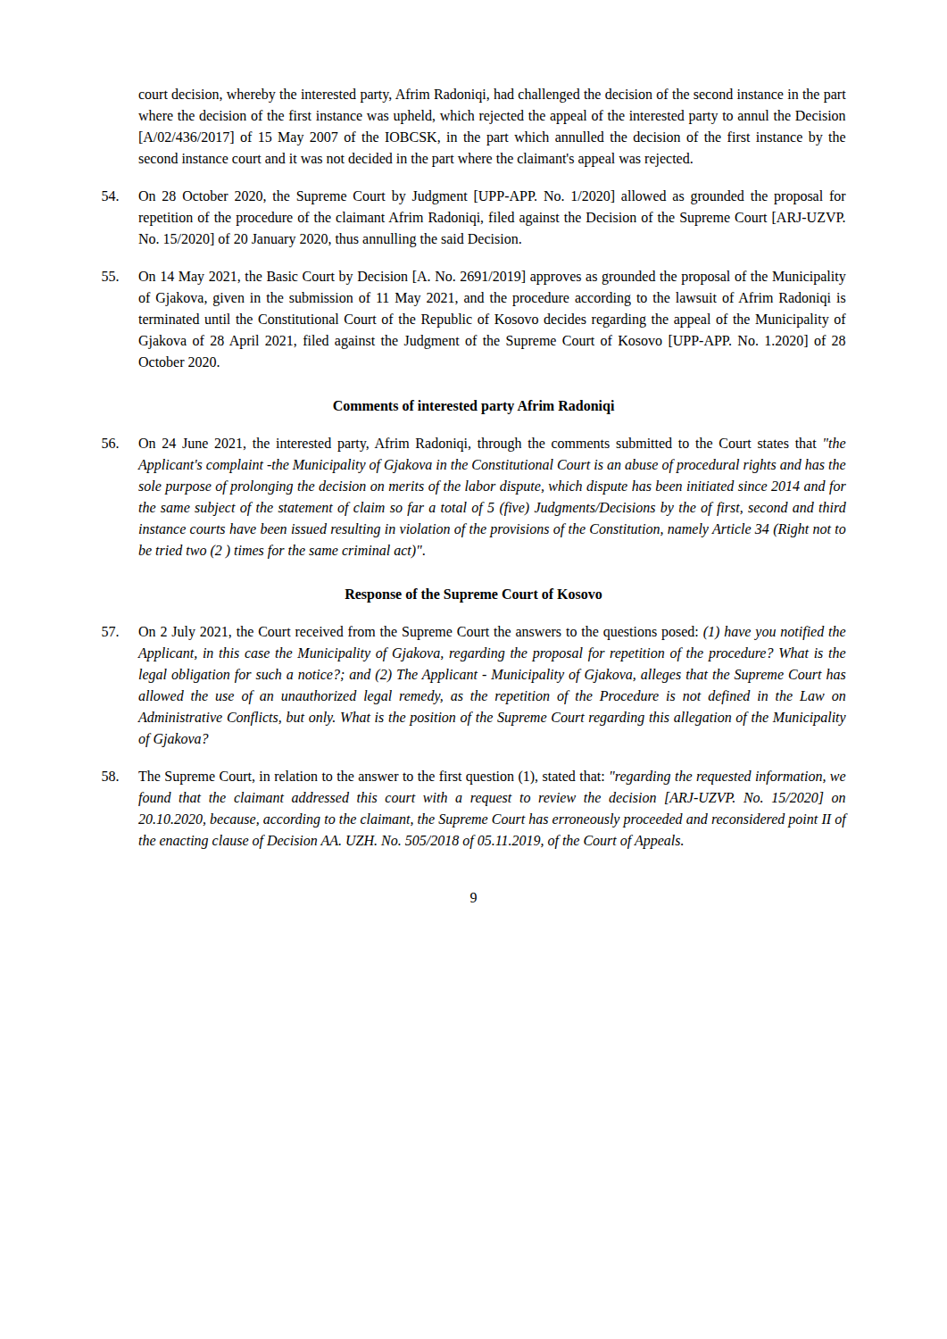court decision, whereby the interested party, Afrim Radoniqi, had challenged the decision of the second instance in the part where the decision of the first instance was upheld, which rejected the appeal of the interested party to annul the Decision [A/02/436/2017] of 15 May 2007 of the IOBCSK, in the part which annulled the decision of the first instance by the second instance court and it was not decided in the part where the claimant's appeal was rejected.
54.
On 28 October 2020, the Supreme Court by Judgment [UPP-APP. No. 1/2020] allowed as grounded the proposal for repetition of the procedure of the claimant Afrim Radoniqi, filed against the Decision of the Supreme Court [ARJ-UZVP. No. 15/2020] of 20 January 2020, thus annulling the said Decision.
55.
On 14 May 2021, the Basic Court by Decision [A. No. 2691/2019] approves as grounded the proposal of the Municipality of Gjakova, given in the submission of 11 May 2021, and the procedure according to the lawsuit of Afrim Radoniqi is terminated until the Constitutional Court of the Republic of Kosovo decides regarding the appeal of the Municipality of Gjakova of 28 April 2021, filed against the Judgment of the Supreme Court of Kosovo [UPP-APP. No. 1.2020] of 28 October 2020.
Comments of interested party Afrim Radoniqi
56.
On 24 June 2021, the interested party, Afrim Radoniqi, through the comments submitted to the Court states that "the Applicant's complaint -the Municipality of Gjakova in the Constitutional Court is an abuse of procedural rights and has the sole purpose of prolonging the decision on merits of the labor dispute, which dispute has been initiated since 2014 and for the same subject of the statement of claim so far a total of 5 (five) Judgments/Decisions by the of first, second and third instance courts have been issued resulting in violation of the provisions of the Constitution, namely Article 34 (Right not to be tried two (2 ) times for the same criminal act)".
Response of the Supreme Court of Kosovo
57.
On 2 July 2021, the Court received from the Supreme Court the answers to the questions posed: (1) have you notified the Applicant, in this case the Municipality of Gjakova, regarding the proposal for repetition of the procedure? What is the legal obligation for such a notice?; and (2) The Applicant - Municipality of Gjakova, alleges that the Supreme Court has allowed the use of an unauthorized legal remedy, as the repetition of the Procedure is not defined in the Law on Administrative Conflicts, but only. What is the position of the Supreme Court regarding this allegation of the Municipality of Gjakova?
58.
The Supreme Court, in relation to the answer to the first question (1), stated that: "regarding the requested information, we found that the claimant addressed this court with a request to review the decision [ARJ-UZVP. No. 15/2020] on 20.10.2020, because, according to the claimant, the Supreme Court has erroneously proceeded and reconsidered point II of the enacting clause of Decision AA. UZH. No. 505/2018 of 05.11.2019, of the Court of Appeals.
9